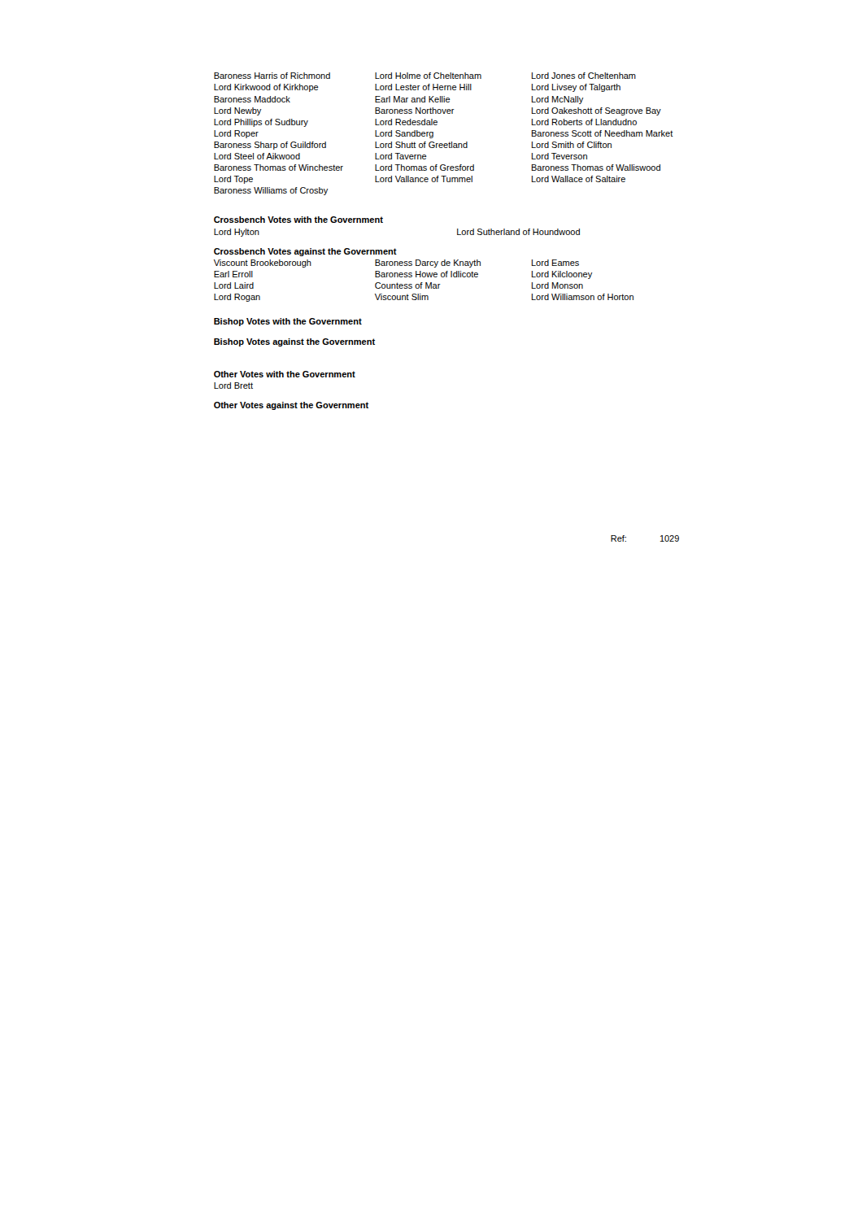| Baroness Harris of Richmond | Lord Holme of Cheltenham | Lord Jones of Cheltenham |
| Lord Kirkwood of Kirkhope | Lord Lester of Herne Hill | Lord Livsey of Talgarth |
| Baroness Maddock | Earl Mar and Kellie | Lord McNally |
| Lord Newby | Baroness Northover | Lord Oakeshott of Seagrove Bay |
| Lord Phillips of Sudbury | Lord Redesdale | Lord Roberts of Llandudno |
| Lord Roper | Lord Sandberg | Baroness Scott of Needham Market |
| Baroness Sharp of Guildford | Lord Shutt of Greetland | Lord Smith of Clifton |
| Lord Steel of Aikwood | Lord Taverne | Lord Teverson |
| Baroness Thomas of Winchester | Lord Thomas of Gresford | Baroness Thomas of Walliswood |
| Lord Tope | Lord Vallance of Tummel | Lord Wallace of Saltaire |
| Baroness Williams of Crosby | | |
Crossbench Votes with the Government
| Lord Hylton | Lord Sutherland of Houndwood |
Crossbench Votes against the Government
| Viscount Brookeborough | Baroness Darcy de Knayth | Lord Eames |
| Earl Erroll | Baroness Howe of Idlicote | Lord Kilclooney |
| Lord Laird | Countess of Mar | Lord Monson |
| Lord Rogan | Viscount Slim | Lord Williamson of Horton |
Bishop Votes with the Government
Bishop Votes against the Government
Other Votes with the Government
| Lord Brett | | |
Other Votes against the Government
Ref:1029